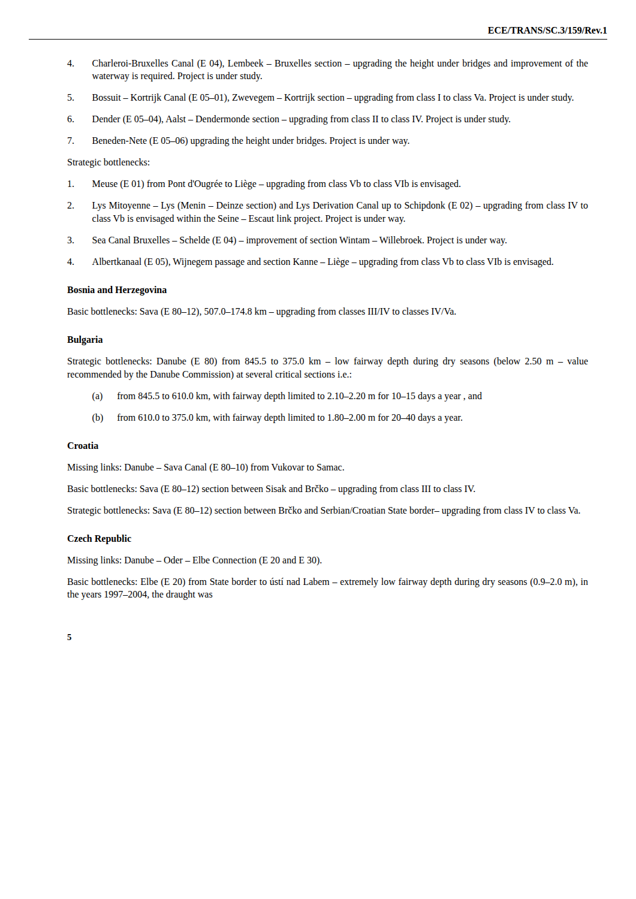ECE/TRANS/SC.3/159/Rev.1
4.
Charleroi-Bruxelles Canal (E 04), Lembeek – Bruxelles section – upgrading the height under bridges and improvement of the waterway is required. Project is under study.
5.
Bossuit – Kortrijk Canal (E 05–01), Zwevegem – Kortrijk section – upgrading from class I to class Va. Project is under study.
6.
Dender (E 05–04), Aalst – Dendermonde section – upgrading from class II to class IV. Project is under study.
7.
Beneden-Nete (E 05–06) upgrading the height under bridges. Project is under way.
Strategic bottlenecks:
1.
Meuse (E 01) from Pont d'Ougrée to Liège – upgrading from class Vb to class VIb is envisaged.
2.
Lys Mitoyenne – Lys (Menin – Deinze section) and Lys Derivation Canal up to Schipdonk (E 02) – upgrading from class IV to class Vb is envisaged within the Seine – Escaut link project. Project is under way.
3.
Sea Canal Bruxelles – Schelde (E 04) – improvement of section Wintam – Willebroek. Project is under way.
4.
Albertkanaal (E 05), Wijnegem passage and section Kanne – Liège – upgrading from class Vb to class VIb is envisaged.
Bosnia and Herzegovina
Basic bottlenecks: Sava (E 80–12), 507.0–174.8 km – upgrading from classes III/IV to classes IV/Va.
Bulgaria
Strategic bottlenecks: Danube (E 80) from 845.5 to 375.0 km – low fairway depth during dry seasons (below 2.50 m – value recommended by the Danube Commission) at several critical sections i.e.:
(a)
from 845.5 to 610.0 km, with fairway depth limited to 2.10–2.20 m for 10–15 days a year , and
(b)
from 610.0 to 375.0 km, with fairway depth limited to 1.80–2.00 m for 20–40 days a year.
Croatia
Missing links: Danube – Sava Canal (E 80–10) from Vukovar to Samac.
Basic bottlenecks: Sava (E 80–12) section between Sisak and Brčko – upgrading from class III to class IV.
Strategic bottlenecks: Sava (E 80–12) section between Brčko and Serbian/Croatian State border– upgrading from class IV to class Va.
Czech Republic
Missing links: Danube – Oder – Elbe Connection (E 20 and E 30).
Basic bottlenecks: Elbe (E 20) from State border to ústí nad Labem – extremely low fairway depth during dry seasons (0.9–2.0 m), in the years 1997–2004, the draught was
5